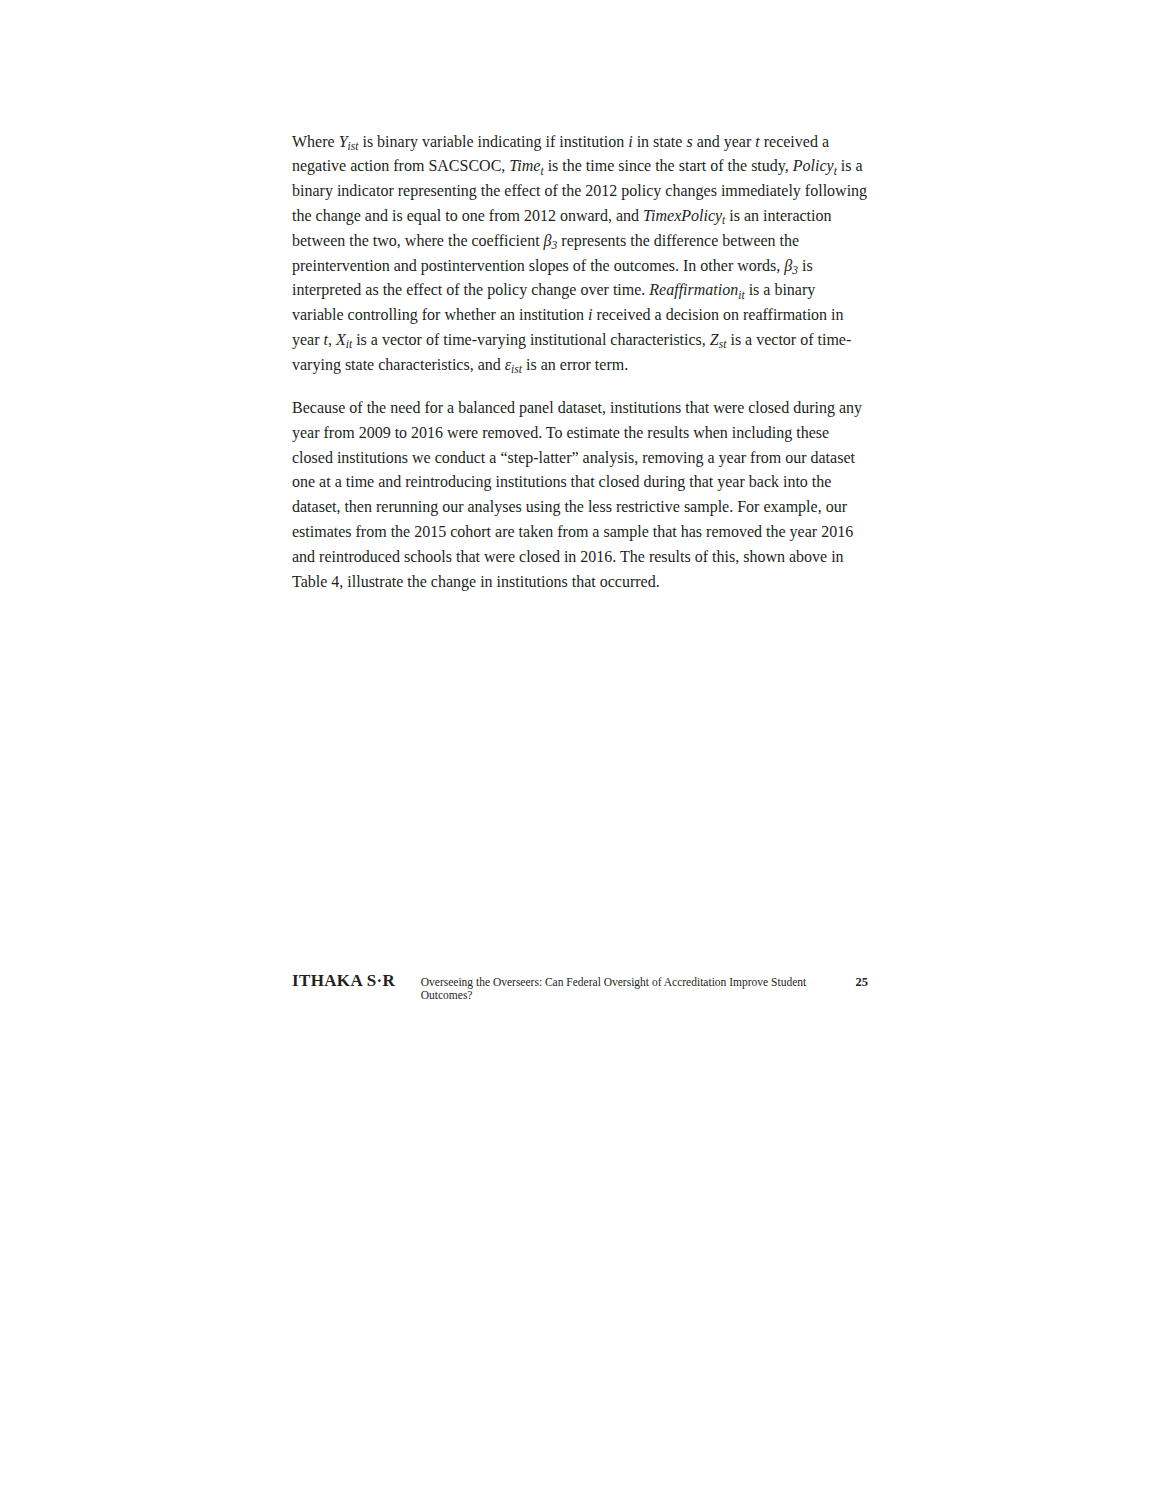Where Yist is binary variable indicating if institution i in state s and year t received a negative action from SACSCOC, Timet is the time since the start of the study, Policyt is a binary indicator representing the effect of the 2012 policy changes immediately following the change and is equal to one from 2012 onward, and TimexPolicyt is an interaction between the two, where the coefficient β3 represents the difference between the preintervention and postintervention slopes of the outcomes. In other words, β3 is interpreted as the effect of the policy change over time. Reaffirmationit is a binary variable controlling for whether an institution i received a decision on reaffirmation in year t, Xit is a vector of time-varying institutional characteristics, Zst is a vector of time-varying state characteristics, and εist is an error term.
Because of the need for a balanced panel dataset, institutions that were closed during any year from 2009 to 2016 were removed. To estimate the results when including these closed institutions we conduct a “step-latter” analysis, removing a year from our dataset one at a time and reintroducing institutions that closed during that year back into the dataset, then rerunning our analyses using the less restrictive sample. For example, our estimates from the 2015 cohort are taken from a sample that has removed the year 2016 and reintroduced schools that were closed in 2016. The results of this, shown above in Table 4, illustrate the change in institutions that occurred.
ITHAKA S·R Overseeing the Overseers: Can Federal Oversight of Accreditation Improve Student Outcomes? 25